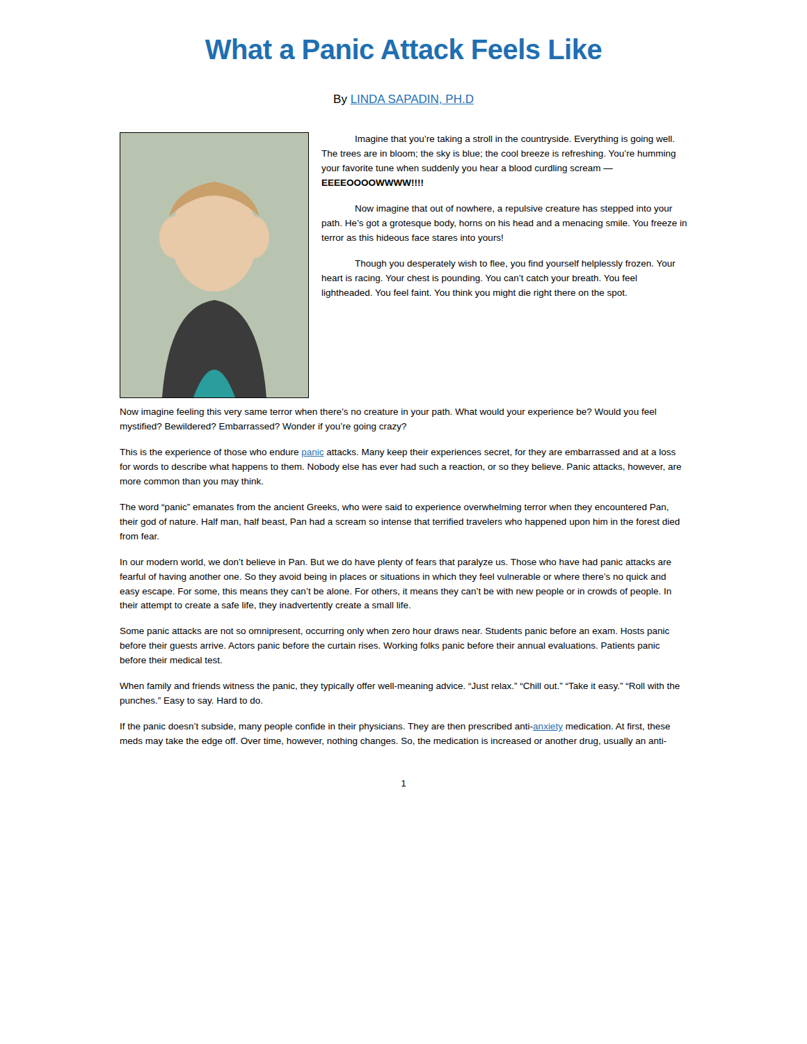What a Panic Attack Feels Like
By LINDA SAPADIN, PH.D
Imagine that you’re taking a stroll in the countryside. Everything is going well. The trees are in bloom; the sky is blue; the cool breeze is refreshing. You’re humming your favorite tune when suddenly you hear a blood curdling scream — EEEEOOOOWWWW!!!!
Now imagine that out of nowhere, a repulsive creature has stepped into your path. He’s got a grotesque body, horns on his head and a menacing smile. You freeze in terror as this hideous face stares into yours!
Though you desperately wish to flee, you find yourself helplessly frozen. Your heart is racing. Your chest is pounding. You can’t catch your breath. You feel lightheaded. You feel faint. You think you might die right there on the spot.
Now imagine feeling this very same terror when there’s no creature in your path. What would your experience be? Would you feel mystified? Bewildered? Embarrassed? Wonder if you’re going crazy?
This is the experience of those who endure panic attacks. Many keep their experiences secret, for they are embarrassed and at a loss for words to describe what happens to them. Nobody else has ever had such a reaction, or so they believe. Panic attacks, however, are more common than you may think.
The word “panic” emanates from the ancient Greeks, who were said to experience overwhelming terror when they encountered Pan, their god of nature. Half man, half beast, Pan had a scream so intense that terrified travelers who happened upon him in the forest died from fear.
In our modern world, we don’t believe in Pan. But we do have plenty of fears that paralyze us. Those who have had panic attacks are fearful of having another one. So they avoid being in places or situations in which they feel vulnerable or where there’s no quick and easy escape. For some, this means they can’t be alone. For others, it means they can’t be with new people or in crowds of people. In their attempt to create a safe life, they inadvertently create a small life.
Some panic attacks are not so omnipresent, occurring only when zero hour draws near. Students panic before an exam. Hosts panic before their guests arrive. Actors panic before the curtain rises. Working folks panic before their annual evaluations. Patients panic before their medical test.
When family and friends witness the panic, they typically offer well-meaning advice. “Just relax.” “Chill out.” “Take it easy.” “Roll with the punches.” Easy to say. Hard to do.
If the panic doesn’t subside, many people confide in their physicians. They are then prescribed anti-anxiety medication. At first, these meds may take the edge off. Over time, however, nothing changes. So, the medication is increased or another drug, usually an anti-
1